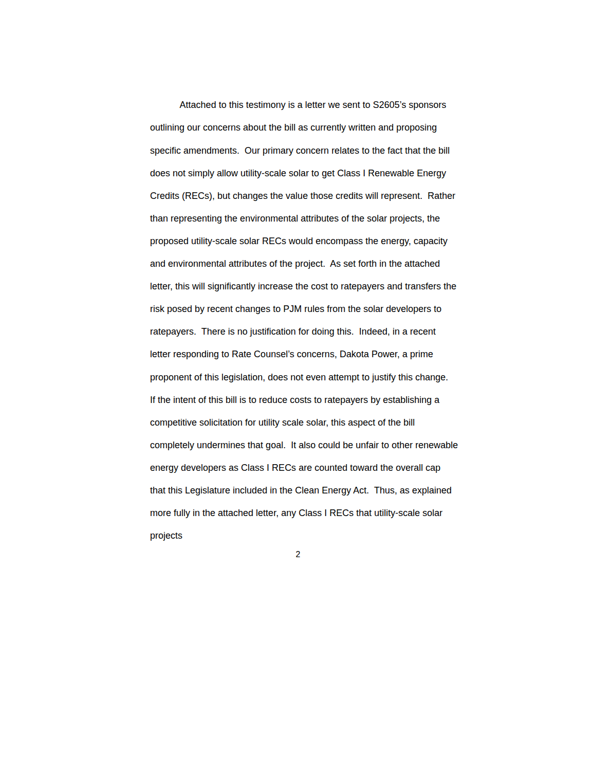Attached to this testimony is a letter we sent to S2605’s sponsors outlining our concerns about the bill as currently written and proposing specific amendments. Our primary concern relates to the fact that the bill does not simply allow utility-scale solar to get Class I Renewable Energy Credits (RECs), but changes the value those credits will represent. Rather than representing the environmental attributes of the solar projects, the proposed utility-scale solar RECs would encompass the energy, capacity and environmental attributes of the project. As set forth in the attached letter, this will significantly increase the cost to ratepayers and transfers the risk posed by recent changes to PJM rules from the solar developers to ratepayers. There is no justification for doing this. Indeed, in a recent letter responding to Rate Counsel’s concerns, Dakota Power, a prime proponent of this legislation, does not even attempt to justify this change. If the intent of this bill is to reduce costs to ratepayers by establishing a competitive solicitation for utility scale solar, this aspect of the bill completely undermines that goal. It also could be unfair to other renewable energy developers as Class I RECs are counted toward the overall cap that this Legislature included in the Clean Energy Act. Thus, as explained more fully in the attached letter, any Class I RECs that utility-scale solar projects
2